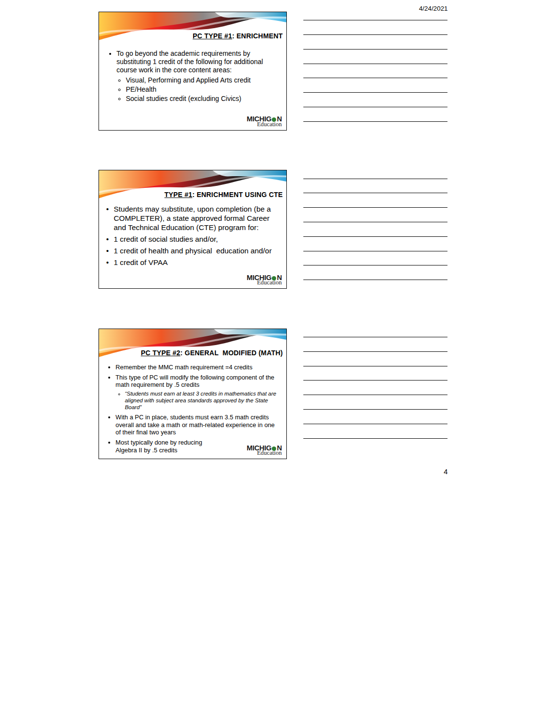4/24/2021
PC TYPE #1: ENRICHMENT
To go beyond the academic requirements by substituting 1 credit of the following for additional course work in the core content areas:
Visual, Performing and Applied Arts credit
PE/Health
Social studies credit (excluding Civics)
MICHIG N
Education
TYPE #1: ENRICHMENT USING CTE
Students may substitute, upon completion (be a COMPLETER), a state approved formal Career and Technical Education (CTE) program for:
1 credit of social studies and/or,
1 credit of health and physical education and/or
1 credit of VPAA
MICHIG N
Education
PC TYPE #2: GENERAL MODIFIED (MATH)
Remember the MMC math requirement =4 credits
This type of PC will modify the following component of the math requirement by .5 credits
“Students must earn at least 3 credits in mathematics that are aligned with subject area standards approved by the State Board”
With a PC in place, students must earn 3.5 math credits overall and take a math or math-related experience in one of their final two years
Most typically done by reducing
Algebra II by .5 credits
MICHIG N
Education
4